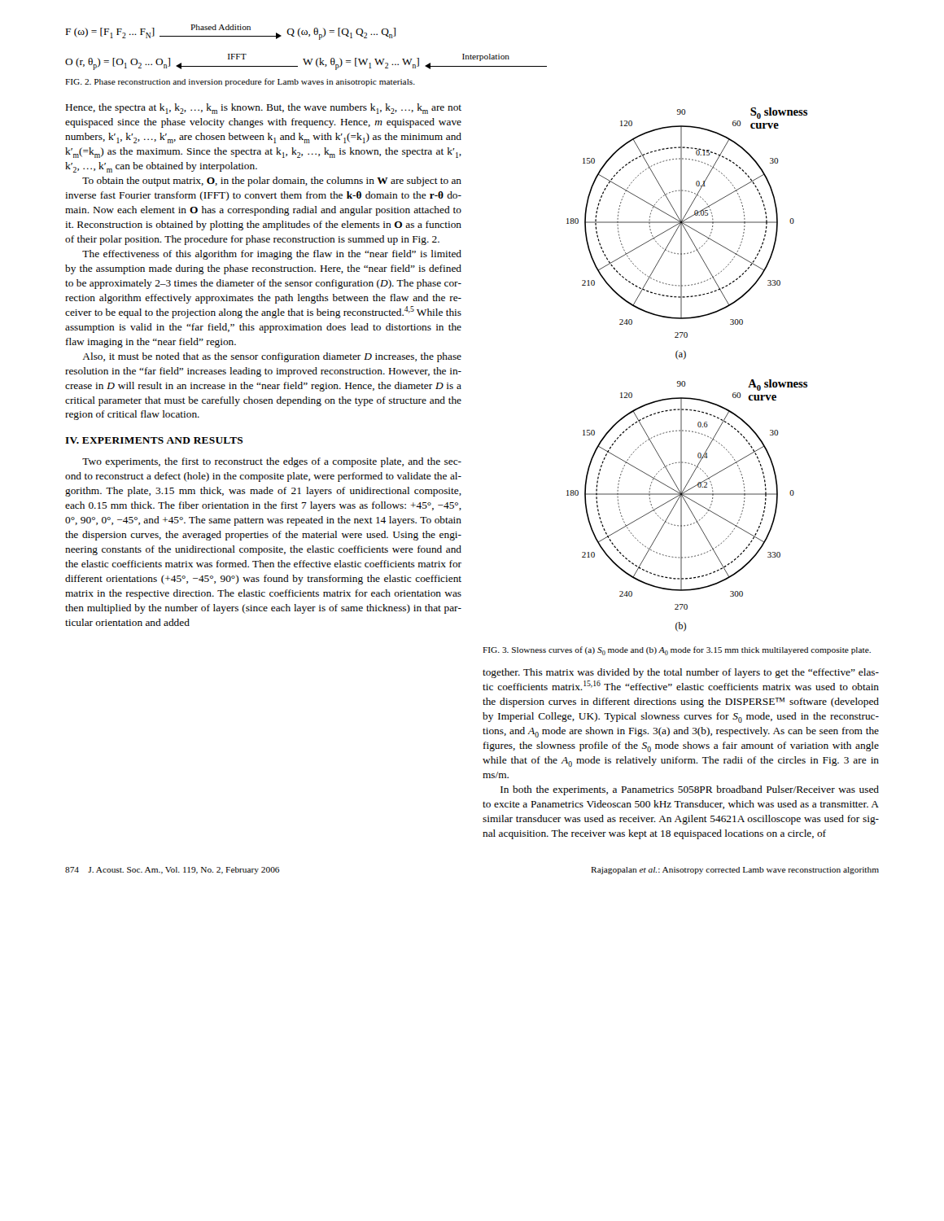F (ω) = [F1 F2 ... FN] Phased Addition Q (ω, θp) = [Q1 Q2 ... Qn]
O (r, θp) = [O1 O2 ... On] IFFT W (k, θp) = [W1 W2 ... Wn] Interpolation
FIG. 2. Phase reconstruction and inversion procedure for Lamb waves in anisotropic materials.
Hence, the spectra at k1, k2, …, km is known. But, the wave numbers k1, k2, …, km are not equispaced since the phase velocity changes with frequency. Hence, m equispaced wave numbers, k′1, k′2, …, k′m, are chosen between k1 and km with k′1(=k1) as the minimum and k′m(=km) as the maximum. Since the spectra at k1, k2, …, km is known, the spectra at k′1, k′2, …, k′m can be obtained by interpolation.
To obtain the output matrix, O, in the polar domain, the columns in W are subject to an inverse fast Fourier transform (IFFT) to convert them from the k-θ domain to the r-θ domain. Now each element in O has a corresponding radial and angular position attached to it. Reconstruction is obtained by plotting the amplitudes of the elements in O as a function of their polar position. The procedure for phase reconstruction is summed up in Fig. 2.
The effectiveness of this algorithm for imaging the flaw in the “near field” is limited by the assumption made during the phase reconstruction. Here, the “near field” is defined to be approximately 2–3 times the diameter of the sensor configuration (D). The phase correction algorithm effectively approximates the path lengths between the flaw and the receiver to be equal to the projection along the angle that is being reconstructed.4,5 While this assumption is valid in the “far field,” this approximation does lead to distortions in the flaw imaging in the “near field” region.
Also, it must be noted that as the sensor configuration diameter D increases, the phase resolution in the “far field” increases leading to improved reconstruction. However, the increase in D will result in an increase in the “near field” region. Hence, the diameter D is a critical parameter that must be carefully chosen depending on the type of structure and the region of critical flaw location.
IV. EXPERIMENTS AND RESULTS
Two experiments, the first to reconstruct the edges of a composite plate, and the second to reconstruct a defect (hole) in the composite plate, were performed to validate the algorithm. The plate, 3.15 mm thick, was made of 21 layers of unidirectional composite, each 0.15 mm thick. The fiber orientation in the first 7 layers was as follows: +45°, −45°, 0°, 90°, 0°, −45°, and +45°. The same pattern was repeated in the next 14 layers. To obtain the dispersion curves, the averaged properties of the material were used. Using the engineering constants of the unidirectional composite, the elastic coefficients were found and the elastic coefficients matrix was formed. Then the effective elastic coefficients matrix for different orientations (+45°, −45°, 90°) was found by transforming the elastic coefficient matrix in the respective direction. The elastic coefficients matrix for each orientation was then multiplied by the number of layers (since each layer is of same thickness) in that particular orientation and added
90 120 150 180 210 240 270 300 330 0 30 60 0.15 0.1 0.05
S0 slowness
curve
(a)
90 120 150 180 210 240 270 300 330 0 30 60 0.6 0.4 0.2
A0 slowness
curve
(b)
FIG. 3. Slowness curves of (a) S0 mode and (b) A0 mode for 3.15 mm thick multilayered composite plate.
together. This matrix was divided by the total number of layers to get the “effective” elastic coefficients matrix.15,16 The “effective” elastic coefficients matrix was used to obtain the dispersion curves in different directions using the DISPERSE™ software (developed by Imperial College, UK). Typical slowness curves for S0 mode, used in the reconstructions, and A0 mode are shown in Figs. 3(a) and 3(b), respectively. As can be seen from the figures, the slowness profile of the S0 mode shows a fair amount of variation with angle while that of the A0 mode is relatively uniform. The radii of the circles in Fig. 3 are in ms/m.
In both the experiments, a Panametrics 5058PR broadband Pulser/Receiver was used to excite a Panametrics Videoscan 500 kHz Transducer, which was used as a transmitter. A similar transducer was used as receiver. An Agilent 54621A oscilloscope was used for signal acquisition. The receiver was kept at 18 equispaced locations on a circle, of
874 J. Acoust. Soc. Am., Vol. 119, No. 2, February 2006
Rajagopalan et al.: Anisotropy corrected Lamb wave reconstruction algorithm